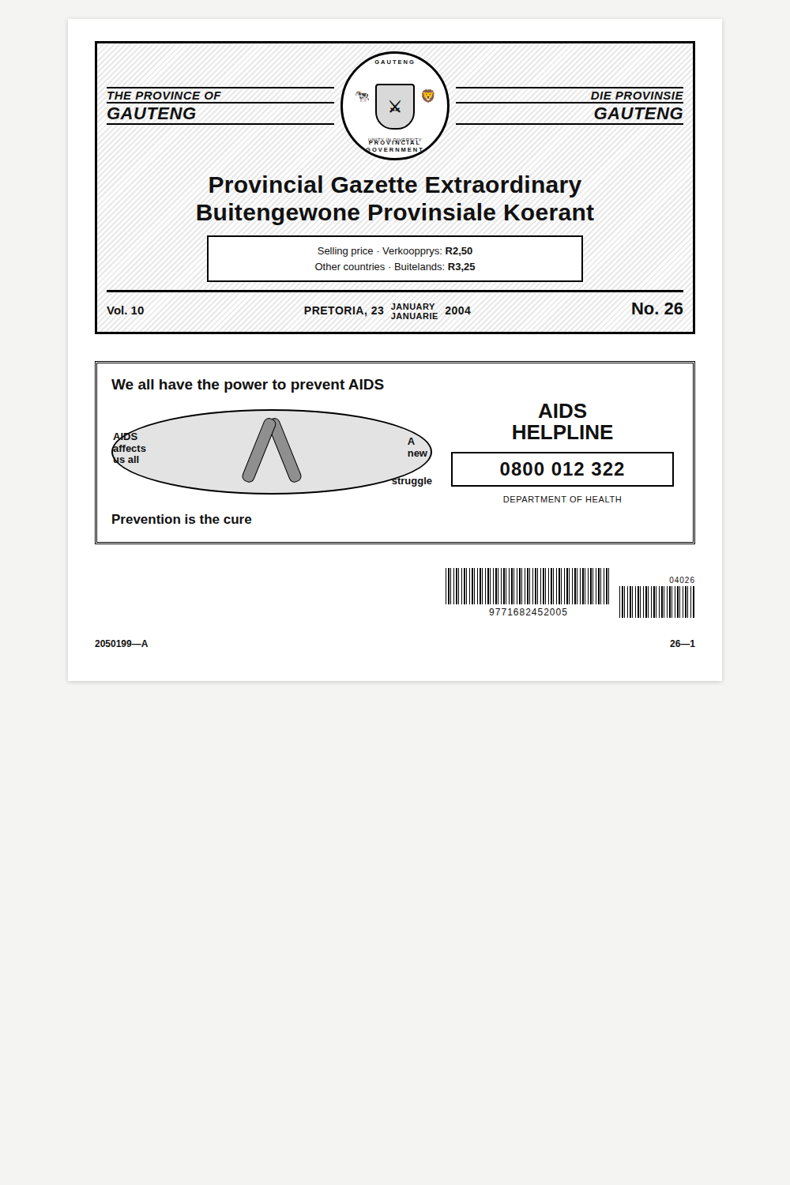The Province of Gauteng
Gauteng 🐄🦁 ⚔ UNITY IN DIVERSITY Provincial Government
Die Provinsie Gauteng
Provincial Gazette Extraordinary
Buitengewone Provinsiale Koerant
Selling price · Verkoopprys: R2,50
Other countries · Buitelands: R3,25
Vol. 10 PRETORIA, 23 JANUARY
JANUARIE 2004 No. 26
We all have the power to prevent AIDS
AIDS
affects
us all
A
new
struggle
Prevention is the cure
AIDS
HELPLINE
0800 012 322
DEPARTMENT OF HEALTH
9771682452005
04026
2050199—A 26—1